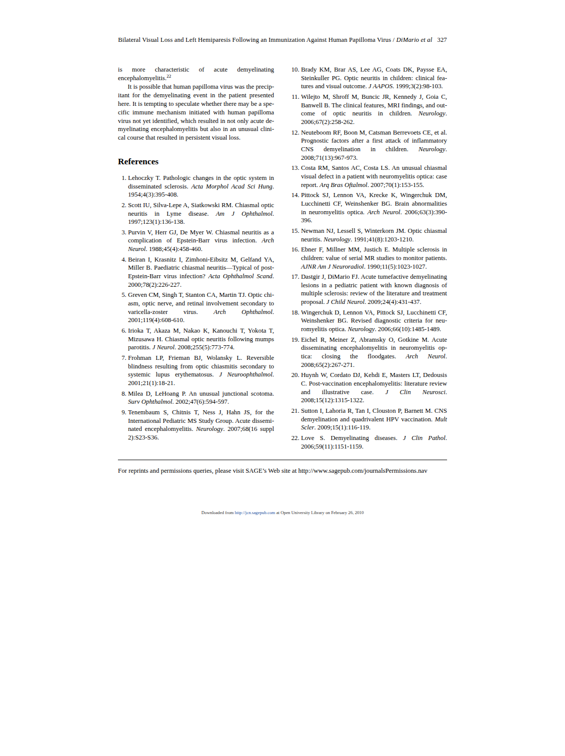Bilateral Visual Loss and Left Hemiparesis Following an Immunization Against Human Papilloma Virus / DiMario et al 327
is more characteristic of acute demyelinating encephalomyelitis.22
It is possible that human papilloma virus was the precipitant for the demyelinating event in the patient presented here. It is tempting to speculate whether there may be a specific immune mechanism initiated with human papilloma virus not yet identified, which resulted in not only acute demyelinating encephalomyelitis but also in an unusual clinical course that resulted in persistent visual loss.
References
Lehoczky T. Pathologic changes in the optic system in disseminated sclerosis. Acta Morphol Acad Sci Hung. 1954;4(3):395-408.
Scott IU, Silva-Lepe A, Siatkowski RM. Chiasmal optic neuritis in Lyme disease. Am J Ophthalmol. 1997;123(1):136-138.
Purvin V, Herr GJ, De Myer W. Chiasmal neuritis as a complication of Epstein-Barr virus infection. Arch Neurol. 1988;45(4):458-460.
Beiran I, Krasnitz I, Zimhoni-Eibsitz M, Gelfand YA, Miller B. Paediatric chiasmal neuritis—Typical of post-Epstein-Barr virus infection? Acta Ophthalmol Scand. 2000;78(2):226-227.
Greven CM, Singh T, Stanton CA, Martin TJ. Optic chiasm, optic nerve, and retinal involvement secondary to varicella-zoster virus. Arch Ophthalmol. 2001;119(4):608-610.
Irioka T, Akaza M, Nakao K, Kanouchi T, Yokota T, Mizusawa H. Chiasmal optic neuritis following mumps parotitis. J Neurol. 2008;255(5):773-774.
Frohman LP, Frieman BJ, Wolansky L. Reversible blindness resulting from optic chiasmitis secondary to systemic lupus erythematosus. J Neuroophthalmol. 2001;21(1):18-21.
Milea D, LeHoang P. An unusual junctional scotoma. Surv Ophthalmol. 2002;47(6):594-597.
Tenembaum S, Chitnis T, Ness J, Hahn JS, for the International Pediatric MS Study Group. Acute disseminated encephalomyelitis. Neurology. 2007;68(16 suppl 2):S23-S36.
Brady KM, Brar AS, Lee AG, Coats DK, Paysse EA, Steinkuller PG. Optic neuritis in children: clinical features and visual outcome. J AAPOS. 1999;3(2):98-103.
Wilejto M, Shroff M, Buncic JR, Kennedy J, Goia C, Banwell B. The clinical features, MRI findings, and outcome of optic neuritis in children. Neurology. 2006;67(2):258-262.
Neuteboom RF, Boon M, Catsman Berrevoets CE, et al. Prognostic factors after a first attack of inflammatory CNS demyelination in children. Neurology. 2008;71(13):967-973.
Costa RM, Santos AC, Costa LS. An unusual chiasmal visual defect in a patient with neuromyelitis optica: case report. Arq Bras Oftalmol. 2007;70(1):153-155.
Pittock SJ, Lennon VA, Krecke K, Wingerchuk DM, Lucchinetti CF, Weinshenker BG. Brain abnormalities in neuromyelitis optica. Arch Neurol. 2006;63(3):390-396.
Newman NJ, Lessell S, Winterkorn JM. Optic chiasmal neuritis. Neurology. 1991;41(8):1203-1210.
Ebner F, Millner MM, Justich E. Multiple sclerosis in children: value of serial MR studies to monitor patients. AJNR Am J Neuroradiol. 1990;11(5):1023-1027.
Dastgir J, DiMario FJ. Acute tumefactive demyelinating lesions in a pediatric patient with known diagnosis of multiple sclerosis: review of the literature and treatment proposal. J Child Neurol. 2009;24(4):431-437.
Wingerchuk D, Lennon VA, Pittock SJ, Lucchinetti CF, Weinshenker BG. Revised diagnostic criteria for neuromyelitis optica. Neurology. 2006;66(10):1485-1489.
Eichel R, Meiner Z, Abramsky O, Gotkine M. Acute disseminating encephalomyelitis in neuromyelitis optica: closing the floodgates. Arch Neurol. 2008;65(2):267-271.
Huynh W, Cordato DJ, Kehdi E, Masters LT, Dedousis C. Post-vaccination encephalomyelitis: literature review and illustrative case. J Clin Neurosci. 2008;15(12):1315-1322.
Sutton I, Lahoria R, Tan I, Clouston P, Barnett M. CNS demyelination and quadrivalent HPV vaccination. Mult Scler. 2009;15(1):116-119.
Love S. Demyelinating diseases. J Clin Pathol. 2006;59(11):1151-1159.
For reprints and permissions queries, please visit SAGE’s Web site at http://www.sagepub.com/journalsPermissions.nav
Downloaded from http://jcn.sagepub.com at Open University Library on February 26, 2010